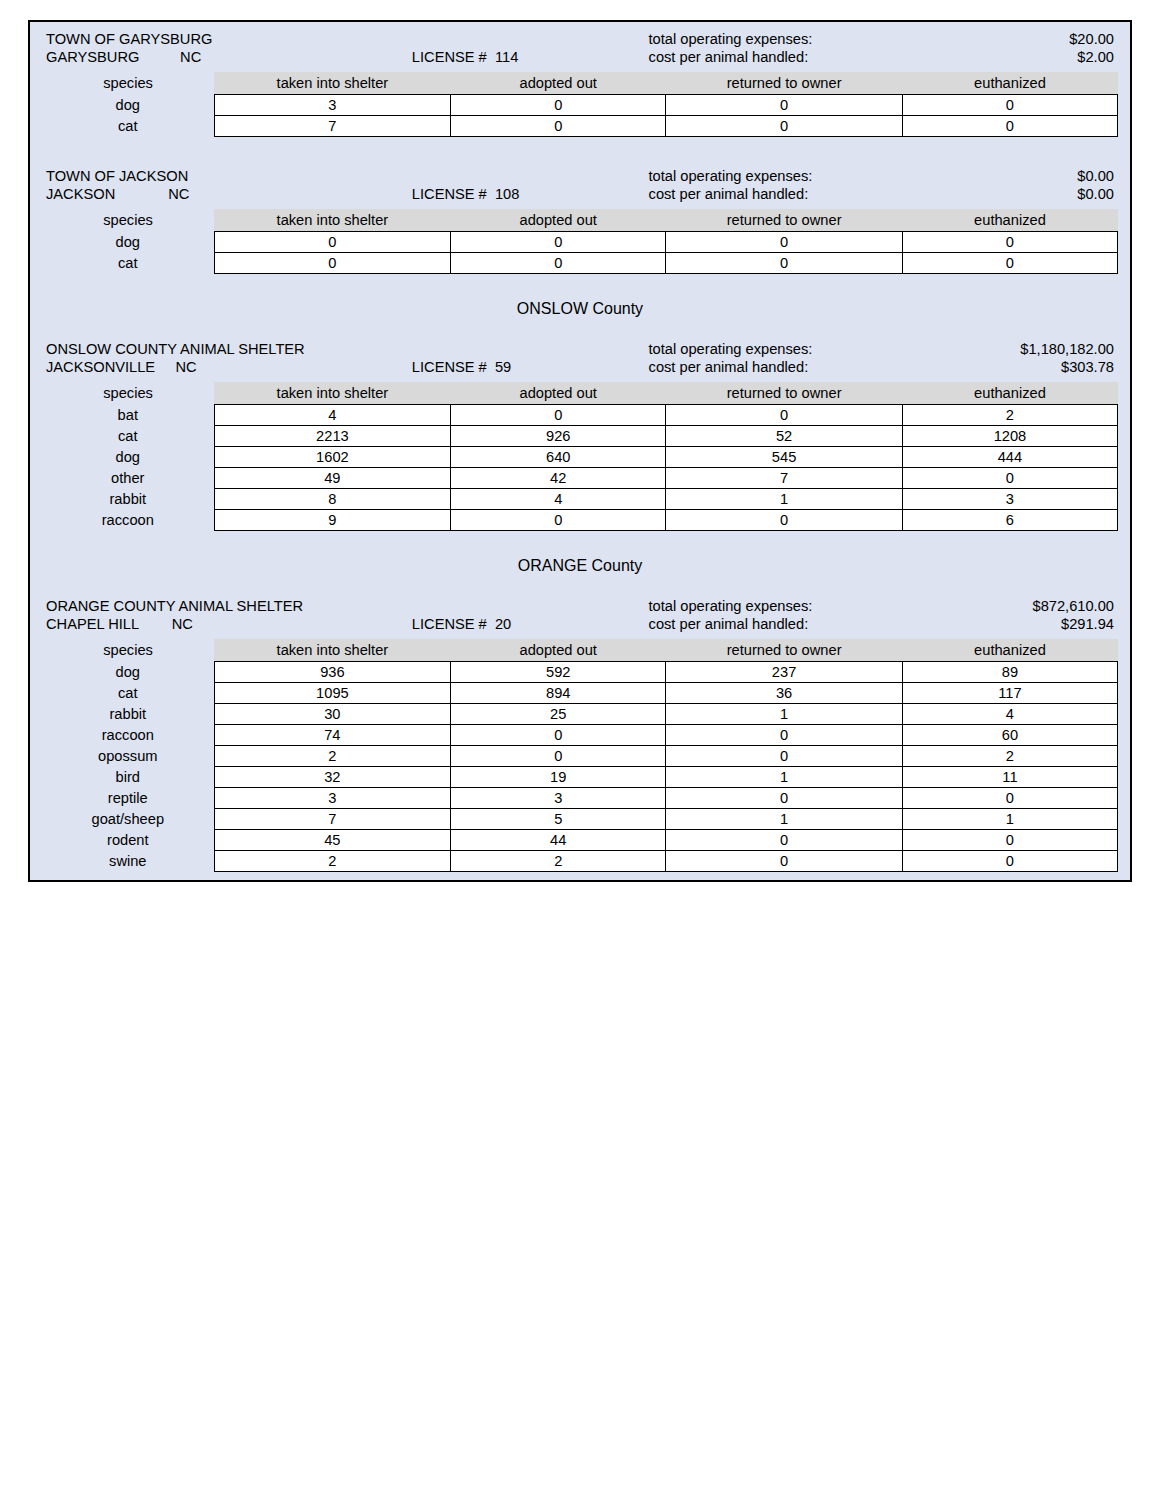| TOWN OF GARYSBURG | | total operating expenses: | $20.00 |
| GARYSBURG NC | LICENSE # 114 | cost per animal handled: | $2.00 |
| species | taken into shelter | adopted out | returned to owner | euthanized |
| --- | --- | --- | --- | --- |
| dog | 3 | 0 | 0 | 0 |
| cat | 7 | 0 | 0 | 0 |
| TOWN OF JACKSON | | total operating expenses: | $0.00 |
| JACKSON NC | LICENSE # 108 | cost per animal handled: | $0.00 |
| species | taken into shelter | adopted out | returned to owner | euthanized |
| --- | --- | --- | --- | --- |
| dog | 0 | 0 | 0 | 0 |
| cat | 0 | 0 | 0 | 0 |
ONSLOW County
| ONSLOW COUNTY ANIMAL SHELTER | | total operating expenses: | $1,180,182.00 |
| JACKSONVILLE NC | LICENSE # 59 | cost per animal handled: | $303.78 |
| species | taken into shelter | adopted out | returned to owner | euthanized |
| --- | --- | --- | --- | --- |
| bat | 4 | 0 | 0 | 2 |
| cat | 2213 | 926 | 52 | 1208 |
| dog | 1602 | 640 | 545 | 444 |
| other | 49 | 42 | 7 | 0 |
| rabbit | 8 | 4 | 1 | 3 |
| raccoon | 9 | 0 | 0 | 6 |
ORANGE County
| ORANGE COUNTY ANIMAL SHELTER | | total operating expenses: | $872,610.00 |
| CHAPEL HILL NC | LICENSE # 20 | cost per animal handled: | $291.94 |
| species | taken into shelter | adopted out | returned to owner | euthanized |
| --- | --- | --- | --- | --- |
| dog | 936 | 592 | 237 | 89 |
| cat | 1095 | 894 | 36 | 117 |
| rabbit | 30 | 25 | 1 | 4 |
| raccoon | 74 | 0 | 0 | 60 |
| opossum | 2 | 0 | 0 | 2 |
| bird | 32 | 19 | 1 | 11 |
| reptile | 3 | 3 | 0 | 0 |
| goat/sheep | 7 | 5 | 1 | 1 |
| rodent | 45 | 44 | 0 | 0 |
| swine | 2 | 2 | 0 | 0 |